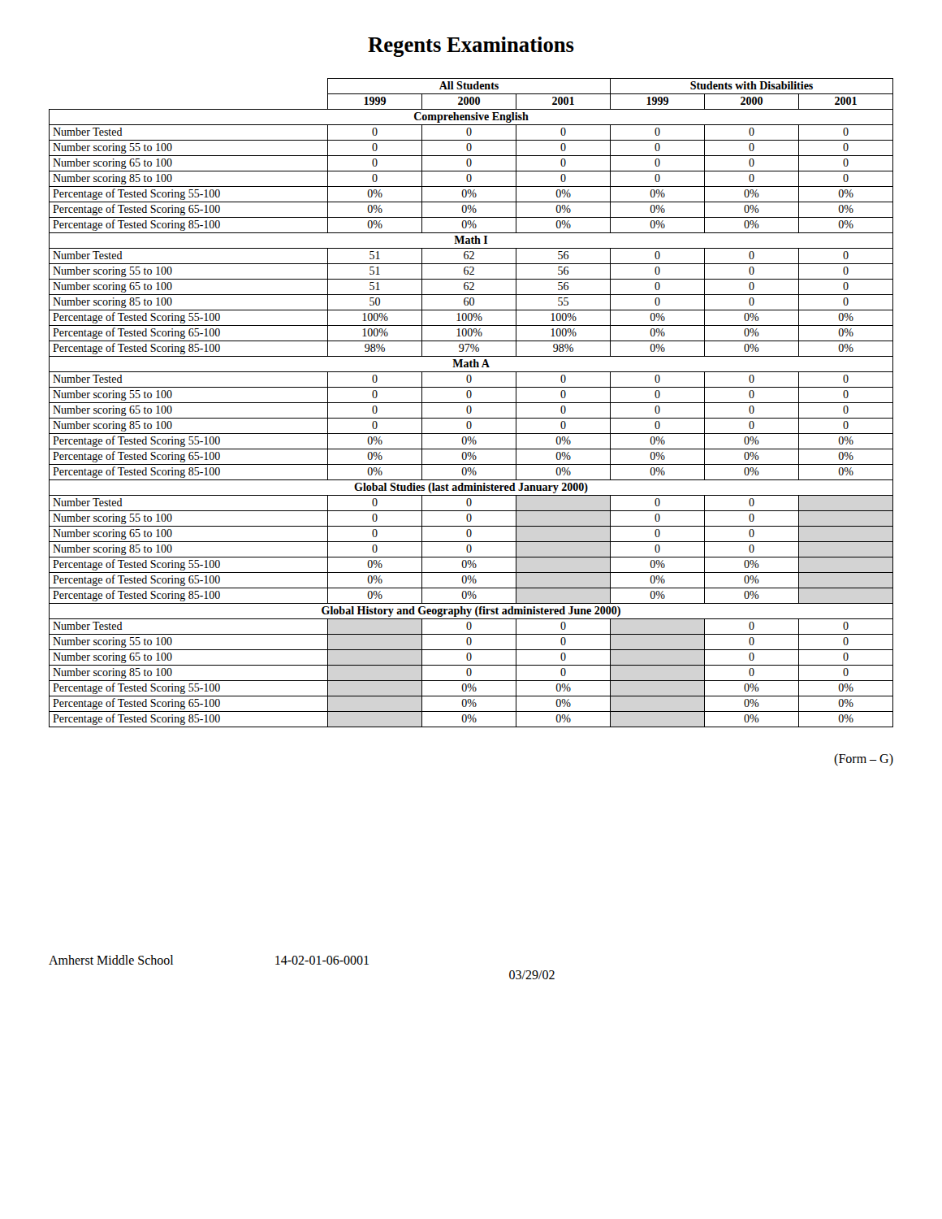Regents Examinations
| | All Students | Students with Disabilities |
| | 1999 | 2000 | 2001 | 1999 | 2000 | 2001 |
| Comprehensive English |
| Number Tested | 0 | 0 | 0 | 0 | 0 | 0 |
| Number scoring 55 to 100 | 0 | 0 | 0 | 0 | 0 | 0 |
| Number scoring 65 to 100 | 0 | 0 | 0 | 0 | 0 | 0 |
| Number scoring 85 to 100 | 0 | 0 | 0 | 0 | 0 | 0 |
| Percentage of Tested Scoring 55-100 | 0% | 0% | 0% | 0% | 0% | 0% |
| Percentage of Tested Scoring 65-100 | 0% | 0% | 0% | 0% | 0% | 0% |
| Percentage of Tested Scoring 85-100 | 0% | 0% | 0% | 0% | 0% | 0% |
| Math I |
| Number Tested | 51 | 62 | 56 | 0 | 0 | 0 |
| Number scoring 55 to 100 | 51 | 62 | 56 | 0 | 0 | 0 |
| Number scoring 65 to 100 | 51 | 62 | 56 | 0 | 0 | 0 |
| Number scoring 85 to 100 | 50 | 60 | 55 | 0 | 0 | 0 |
| Percentage of Tested Scoring 55-100 | 100% | 100% | 100% | 0% | 0% | 0% |
| Percentage of Tested Scoring 65-100 | 100% | 100% | 100% | 0% | 0% | 0% |
| Percentage of Tested Scoring 85-100 | 98% | 97% | 98% | 0% | 0% | 0% |
| Math A |
| Number Tested | 0 | 0 | 0 | 0 | 0 | 0 |
| Number scoring 55 to 100 | 0 | 0 | 0 | 0 | 0 | 0 |
| Number scoring 65 to 100 | 0 | 0 | 0 | 0 | 0 | 0 |
| Number scoring 85 to 100 | 0 | 0 | 0 | 0 | 0 | 0 |
| Percentage of Tested Scoring 55-100 | 0% | 0% | 0% | 0% | 0% | 0% |
| Percentage of Tested Scoring 65-100 | 0% | 0% | 0% | 0% | 0% | 0% |
| Percentage of Tested Scoring 85-100 | 0% | 0% | 0% | 0% | 0% | 0% |
| Global Studies (last administered January 2000) |
| Number Tested | 0 | 0 | | 0 | 0 | |
| Number scoring 55 to 100 | 0 | 0 | | 0 | 0 | |
| Number scoring 65 to 100 | 0 | 0 | | 0 | 0 | |
| Number scoring 85 to 100 | 0 | 0 | | 0 | 0 | |
| Percentage of Tested Scoring 55-100 | 0% | 0% | | 0% | 0% | |
| Percentage of Tested Scoring 65-100 | 0% | 0% | | 0% | 0% | |
| Percentage of Tested Scoring 85-100 | 0% | 0% | | 0% | 0% | |
| Global History and Geography (first administered June 2000) |
| Number Tested | | 0 | 0 | | 0 | 0 |
| Number scoring 55 to 100 | | 0 | 0 | | 0 | 0 |
| Number scoring 65 to 100 | | 0 | 0 | | 0 | 0 |
| Number scoring 85 to 100 | | 0 | 0 | | 0 | 0 |
| Percentage of Tested Scoring 55-100 | | 0% | 0% | | 0% | 0% |
| Percentage of Tested Scoring 65-100 | | 0% | 0% | | 0% | 0% |
| Percentage of Tested Scoring 85-100 | | 0% | 0% | | 0% | 0% |
(Form – G)
Amherst Middle School 14-02-01-06-0001
03/29/02